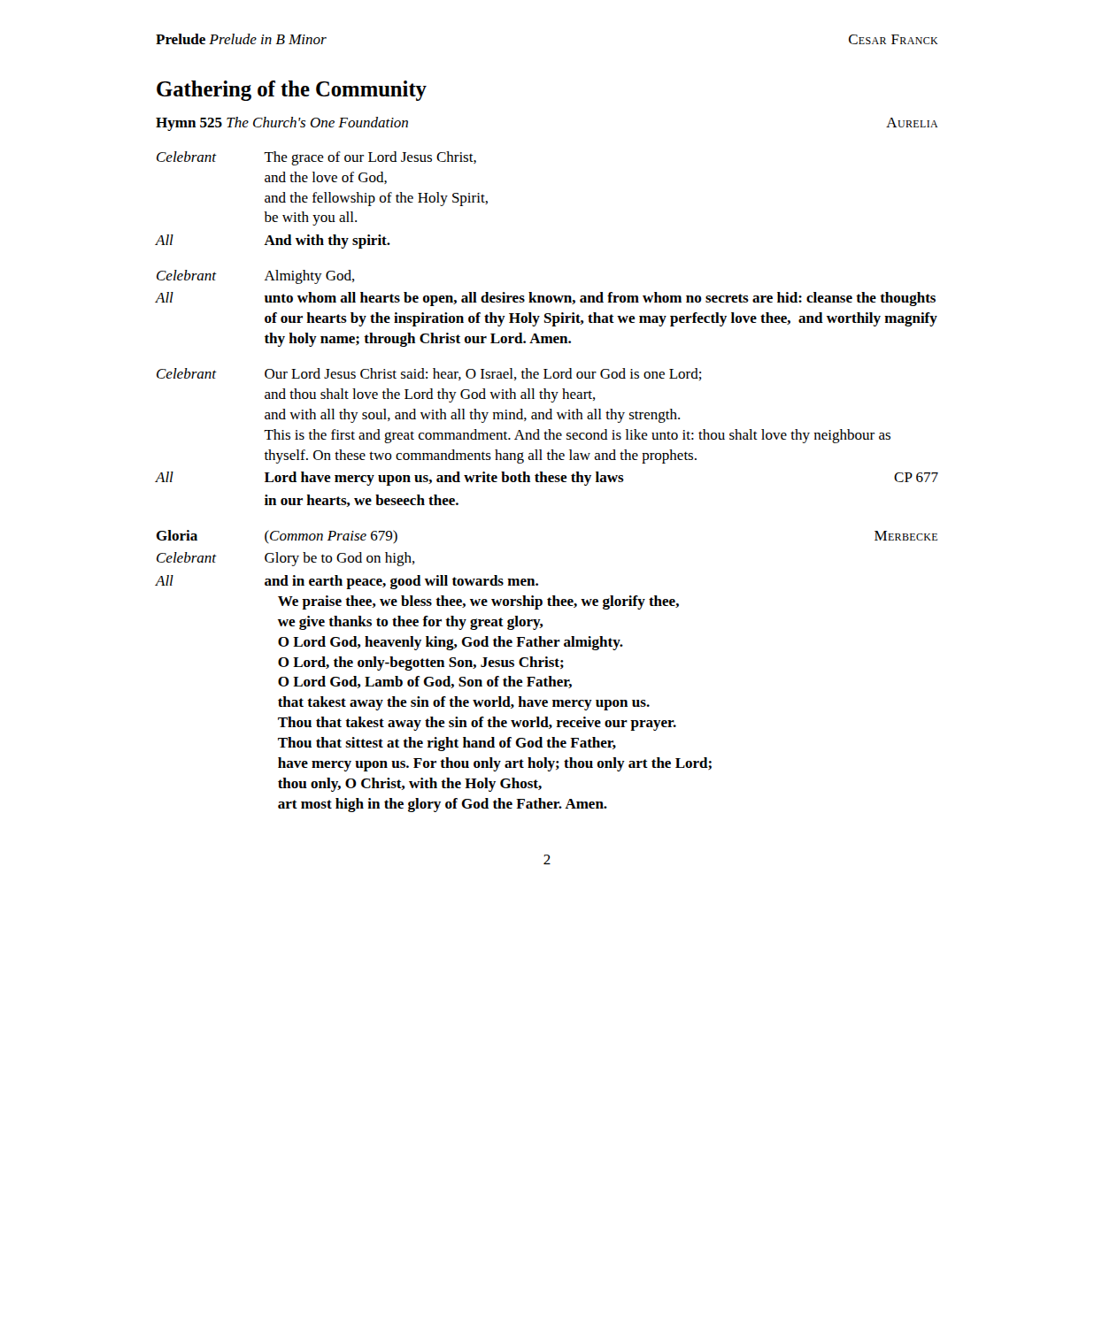Prelude Prelude in B Minor
Cesar Franck
Gathering of the Community
Hymn 525 The Church's One Foundation
Aurelia
| Celebrant | The grace of our Lord Jesus Christ, and the love of God, and the fellowship of the Holy Spirit, be with you all. |
| All | And with thy spirit. |
| Celebrant | Almighty God, |
| All | unto whom all hearts be open, all desires known, and from whom no secrets are hid: cleanse the thoughts of our hearts by the inspiration of thy Holy Spirit, that we may perfectly love thee, and worthily magnify thy holy name; through Christ our Lord. Amen. |
| Celebrant | Our Lord Jesus Christ said: hear, O Israel, the Lord our God is one Lord; and thou shalt love the Lord thy God with all thy heart, and with all thy soul, and with all thy mind, and with all thy strength. This is the first and great commandment. And the second is like unto it: thou shalt love thy neighbour as thyself. On these two commandments hang all the law and the prophets. |
| All | Lord have mercy upon us, and write both these thy laws | CP 677 |
| | in our hearts, we beseech thee. | |
| Gloria | ( Common Praise 679) | Merbecke |
| Celebrant | Glory be to God on high, |
| All | and in earth peace, good will towards men. We praise thee, we bless thee, we worship thee, we glorify thee, we give thanks to thee for thy great glory, O Lord God, heavenly king, God the Father almighty. O Lord, the only-begotten Son, Jesus Christ; O Lord God, Lamb of God, Son of the Father, that takest away the sin of the world, have mercy upon us. Thou that takest away the sin of the world, receive our prayer. Thou that sittest at the right hand of God the Father, have mercy upon us. For thou only art holy; thou only art the Lord; thou only, O Christ, with the Holy Ghost, art most high in the glory of God the Father. Amen. |
2